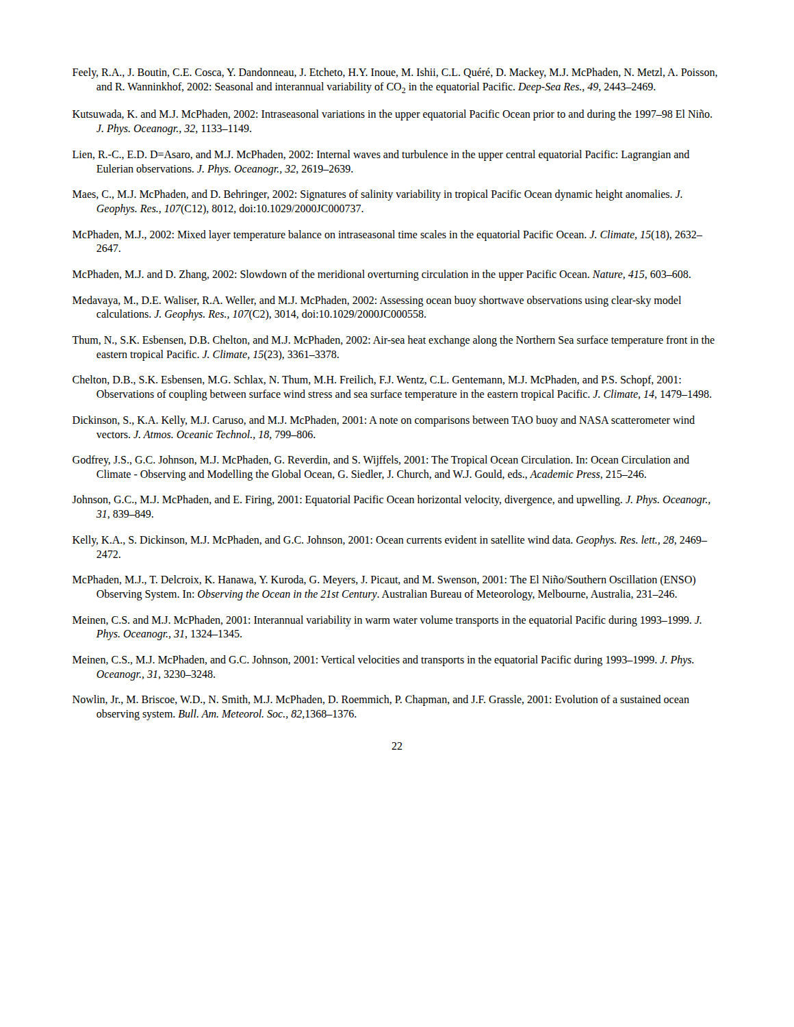Feely, R.A., J. Boutin, C.E. Cosca, Y. Dandonneau, J. Etcheto, H.Y. Inoue, M. Ishii, C.L. Quéré, D. Mackey, M.J. McPhaden, N. Metzl, A. Poisson, and R. Wanninkhof, 2002: Seasonal and interannual variability of CO2 in the equatorial Pacific. Deep-Sea Res., 49, 2443–2469.
Kutsuwada, K. and M.J. McPhaden, 2002: Intraseasonal variations in the upper equatorial Pacific Ocean prior to and during the 1997–98 El Niño. J. Phys. Oceanogr., 32, 1133–1149.
Lien, R.-C., E.D. D=Asaro, and M.J. McPhaden, 2002: Internal waves and turbulence in the upper central equatorial Pacific: Lagrangian and Eulerian observations. J. Phys. Oceanogr., 32, 2619–2639.
Maes, C., M.J. McPhaden, and D. Behringer, 2002: Signatures of salinity variability in tropical Pacific Ocean dynamic height anomalies. J. Geophys. Res., 107(C12), 8012, doi:10.1029/2000JC000737.
McPhaden, M.J., 2002: Mixed layer temperature balance on intraseasonal time scales in the equatorial Pacific Ocean. J. Climate, 15(18), 2632–2647.
McPhaden, M.J. and D. Zhang, 2002: Slowdown of the meridional overturning circulation in the upper Pacific Ocean. Nature, 415, 603–608.
Medavaya, M., D.E. Waliser, R.A. Weller, and M.J. McPhaden, 2002: Assessing ocean buoy shortwave observations using clear-sky model calculations. J. Geophys. Res., 107(C2), 3014, doi:10.1029/2000JC000558.
Thum, N., S.K. Esbensen, D.B. Chelton, and M.J. McPhaden, 2002: Air-sea heat exchange along the Northern Sea surface temperature front in the eastern tropical Pacific. J. Climate, 15(23), 3361–3378.
Chelton, D.B., S.K. Esbensen, M.G. Schlax, N. Thum, M.H. Freilich, F.J. Wentz, C.L. Gentemann, M.J. McPhaden, and P.S. Schopf, 2001: Observations of coupling between surface wind stress and sea surface temperature in the eastern tropical Pacific. J. Climate, 14, 1479–1498.
Dickinson, S., K.A. Kelly, M.J. Caruso, and M.J. McPhaden, 2001: A note on comparisons between TAO buoy and NASA scatterometer wind vectors. J. Atmos. Oceanic Technol., 18, 799–806.
Godfrey, J.S., G.C. Johnson, M.J. McPhaden, G. Reverdin, and S. Wijffels, 2001: The Tropical Ocean Circulation. In: Ocean Circulation and Climate - Observing and Modelling the Global Ocean, G. Siedler, J. Church, and W.J. Gould, eds., Academic Press, 215–246.
Johnson, G.C., M.J. McPhaden, and E. Firing, 2001: Equatorial Pacific Ocean horizontal velocity, divergence, and upwelling. J. Phys. Oceanogr., 31, 839–849.
Kelly, K.A., S. Dickinson, M.J. McPhaden, and G.C. Johnson, 2001: Ocean currents evident in satellite wind data. Geophys. Res. lett., 28, 2469–2472.
McPhaden, M.J., T. Delcroix, K. Hanawa, Y. Kuroda, G. Meyers, J. Picaut, and M. Swenson, 2001: The El Niño/Southern Oscillation (ENSO) Observing System. In: Observing the Ocean in the 21st Century. Australian Bureau of Meteorology, Melbourne, Australia, 231–246.
Meinen, C.S. and M.J. McPhaden, 2001: Interannual variability in warm water volume transports in the equatorial Pacific during 1993–1999. J. Phys. Oceanogr., 31, 1324–1345.
Meinen, C.S., M.J. McPhaden, and G.C. Johnson, 2001: Vertical velocities and transports in the equatorial Pacific during 1993–1999. J. Phys. Oceanogr., 31, 3230–3248.
Nowlin, Jr., M. Briscoe, W.D., N. Smith, M.J. McPhaden, D. Roemmich, P. Chapman, and J.F. Grassle, 2001: Evolution of a sustained ocean observing system. Bull. Am. Meteorol. Soc., 82, 1368–1376.
22